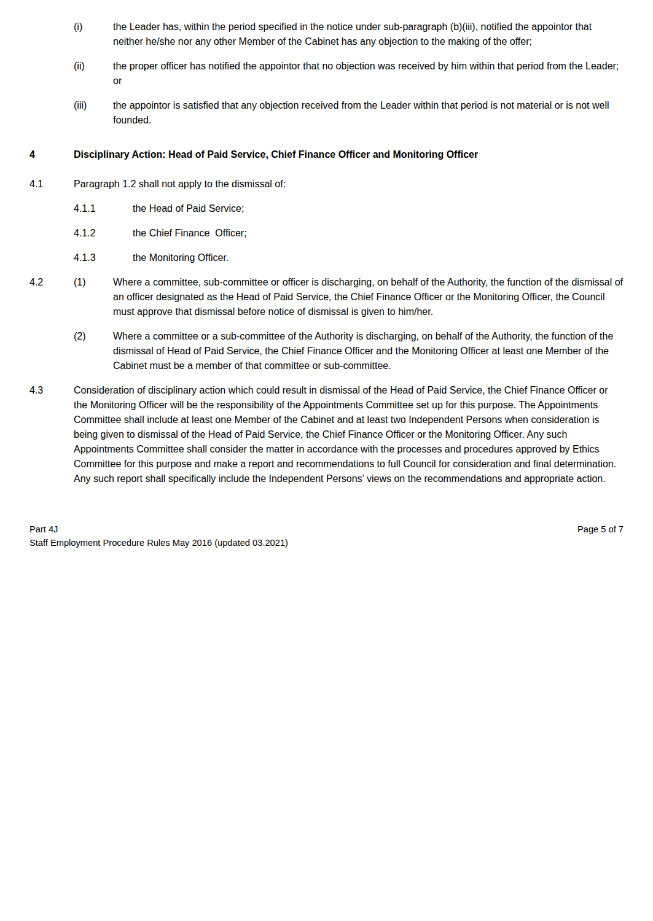(i)
the Leader has, within the period specified in the notice under sub-paragraph (b)(iii), notified the appointor that neither he/she nor any other Member of the Cabinet has any objection to the making of the offer;
(ii)
the proper officer has notified the appointor that no objection was received by him within that period from the Leader; or
(iii)
the appointor is satisfied that any objection received from the Leader within that period is not material or is not well founded.
4 Disciplinary Action: Head of Paid Service, Chief Finance Officer and Monitoring Officer
4.1
Paragraph 1.2 shall not apply to the dismissal of:
4.1.1
the Head of Paid Service;
4.1.2
the Chief Finance Officer;
4.1.3
the Monitoring Officer.
4.2
(1)
Where a committee, sub-committee or officer is discharging, on behalf of the Authority, the function of the dismissal of an officer designated as the Head of Paid Service, the Chief Finance Officer or the Monitoring Officer, the Council must approve that dismissal before notice of dismissal is given to him/her.
(2)
Where a committee or a sub-committee of the Authority is discharging, on behalf of the Authority, the function of the dismissal of Head of Paid Service, the Chief Finance Officer and the Monitoring Officer at least one Member of the Cabinet must be a member of that committee or sub-committee.
4.3
Consideration of disciplinary action which could result in dismissal of the Head of Paid Service, the Chief Finance Officer or the Monitoring Officer will be the responsibility of the Appointments Committee set up for this purpose. The Appointments Committee shall include at least one Member of the Cabinet and at least two Independent Persons when consideration is being given to dismissal of the Head of Paid Service, the Chief Finance Officer or the Monitoring Officer. Any such Appointments Committee shall consider the matter in accordance with the processes and procedures approved by Ethics Committee for this purpose and make a report and recommendations to full Council for consideration and final determination. Any such report shall specifically include the Independent Persons’ views on the recommendations and appropriate action.
Part 4J
Staff Employment Procedure Rules May 2016 (updated 03.2021)
Page 5 of 7